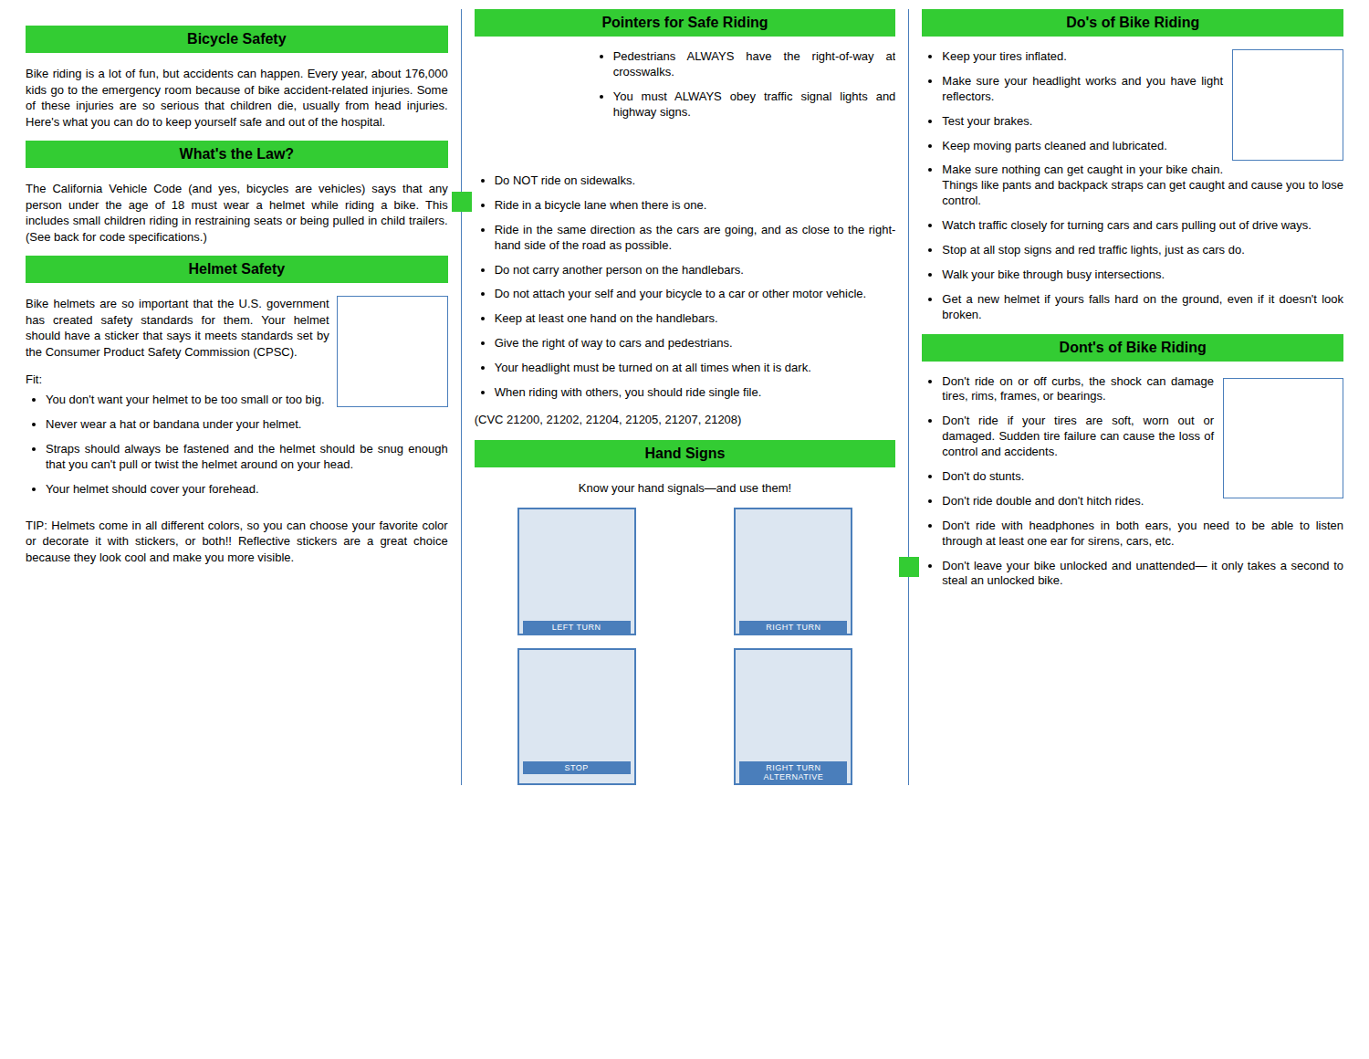Bicycle Safety
Bike riding is a lot of fun, but accidents can happen. Every year, about 176,000 kids go to the emergency room because of bike accident-related injuries. Some of these injuries are so serious that children die, usually from head injuries. Here's what you can do to keep yourself safe and out of the hospital.
What's the Law?
The California Vehicle Code (and yes, bicycles are vehicles) says that any person under the age of 18 must wear a helmet while riding a bike. This includes small children riding in restraining seats or being pulled in child trailers. (See back for code specifications.)
Helmet Safety
Bike helmets are so important that the U.S. government has created safety standards for them. Your helmet should have a sticker that says it meets standards set by the Consumer Product Safety Commission (CPSC).
Fit:
You don't want your helmet to be too small or too big.
Never wear a hat or bandana under your helmet.
Straps should always be fastened and the helmet should be snug enough that you can't pull or twist the helmet around on your head.
Your helmet should cover your forehead.
TIP: Helmets come in all different colors, so you can choose your favorite color or decorate it with stickers, or both!! Reflective stickers are a great choice because they look cool and make you more visible.
Pointers for Safe Riding
Pedestrians ALWAYS have the right-of-way at crosswalks.
You must ALWAYS obey traffic signal lights and highway signs.
Do NOT ride on sidewalks.
Ride in a bicycle lane when there is one.
Ride in the same direction as the cars are going, and as close to the right-hand side of the road as possible.
Do not carry another person on the handlebars.
Do not attach your self and your bicycle to a car or other motor vehicle.
Keep at least one hand on the handlebars.
Give the right of way to cars and pedestrians.
Your headlight must be turned on at all times when it is dark.
When riding with others, you should ride single file.
(CVC 21200, 21202, 21204, 21205, 21207, 21208)
Hand Signs
Know your hand signals—and use them!
LEFT TURN
RIGHT TURN
STOP
RIGHT TURN
ALTERNATIVE
Do's of Bike Riding
Keep your tires inflated.
Make sure your headlight works and you have light reflectors.
Test your brakes.
Keep moving parts cleaned and lubricated.
Make sure nothing can get caught in your bike chain. Things like pants and backpack straps can get caught and cause you to lose control.
Watch traffic closely for turning cars and cars pulling out of drive ways.
Stop at all stop signs and red traffic lights, just as cars do.
Walk your bike through busy intersections.
Get a new helmet if yours falls hard on the ground, even if it doesn't look broken.
Dont's of Bike Riding
Don't ride on or off curbs, the shock can damage tires, rims, frames, or bearings.
Don't ride if your tires are soft, worn out or damaged. Sudden tire failure can cause the loss of control and accidents.
Don't do stunts.
Don't ride double and don't hitch rides.
Don't ride with headphones in both ears, you need to be able to listen through at least one ear for sirens, cars, etc.
Don't leave your bike unlocked and unattended— it only takes a second to steal an unlocked bike.